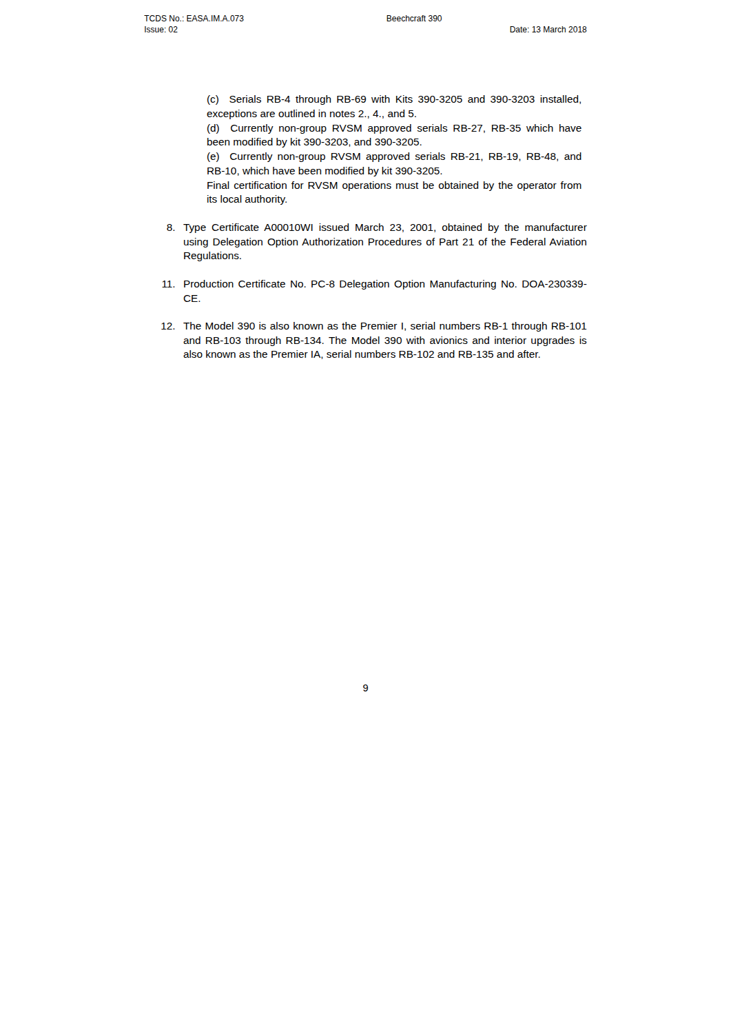TCDS No.: EASA.IM.A.073
Beechcraft 390
Issue: 02
Date: 13 March 2018
(c) Serials RB-4 through RB-69 with Kits 390-3205 and 390-3203 installed, exceptions are outlined in notes 2., 4., and 5.
(d) Currently non-group RVSM approved serials RB-27, RB-35 which have been modified by kit 390-3203, and 390-3205.
(e) Currently non-group RVSM approved serials RB-21, RB-19, RB-48, and RB-10, which have been modified by kit 390-3205.
Final certification for RVSM operations must be obtained by the operator from its local authority.
8. Type Certificate A00010WI issued March 23, 2001, obtained by the manufacturer using Delegation Option Authorization Procedures of Part 21 of the Federal Aviation Regulations.
11. Production Certificate No. PC-8 Delegation Option Manufacturing No. DOA-230339-CE.
12. The Model 390 is also known as the Premier I, serial numbers RB-1 through RB-101 and RB-103 through RB-134. The Model 390 with avionics and interior upgrades is also known as the Premier IA, serial numbers RB-102 and RB-135 and after.
9